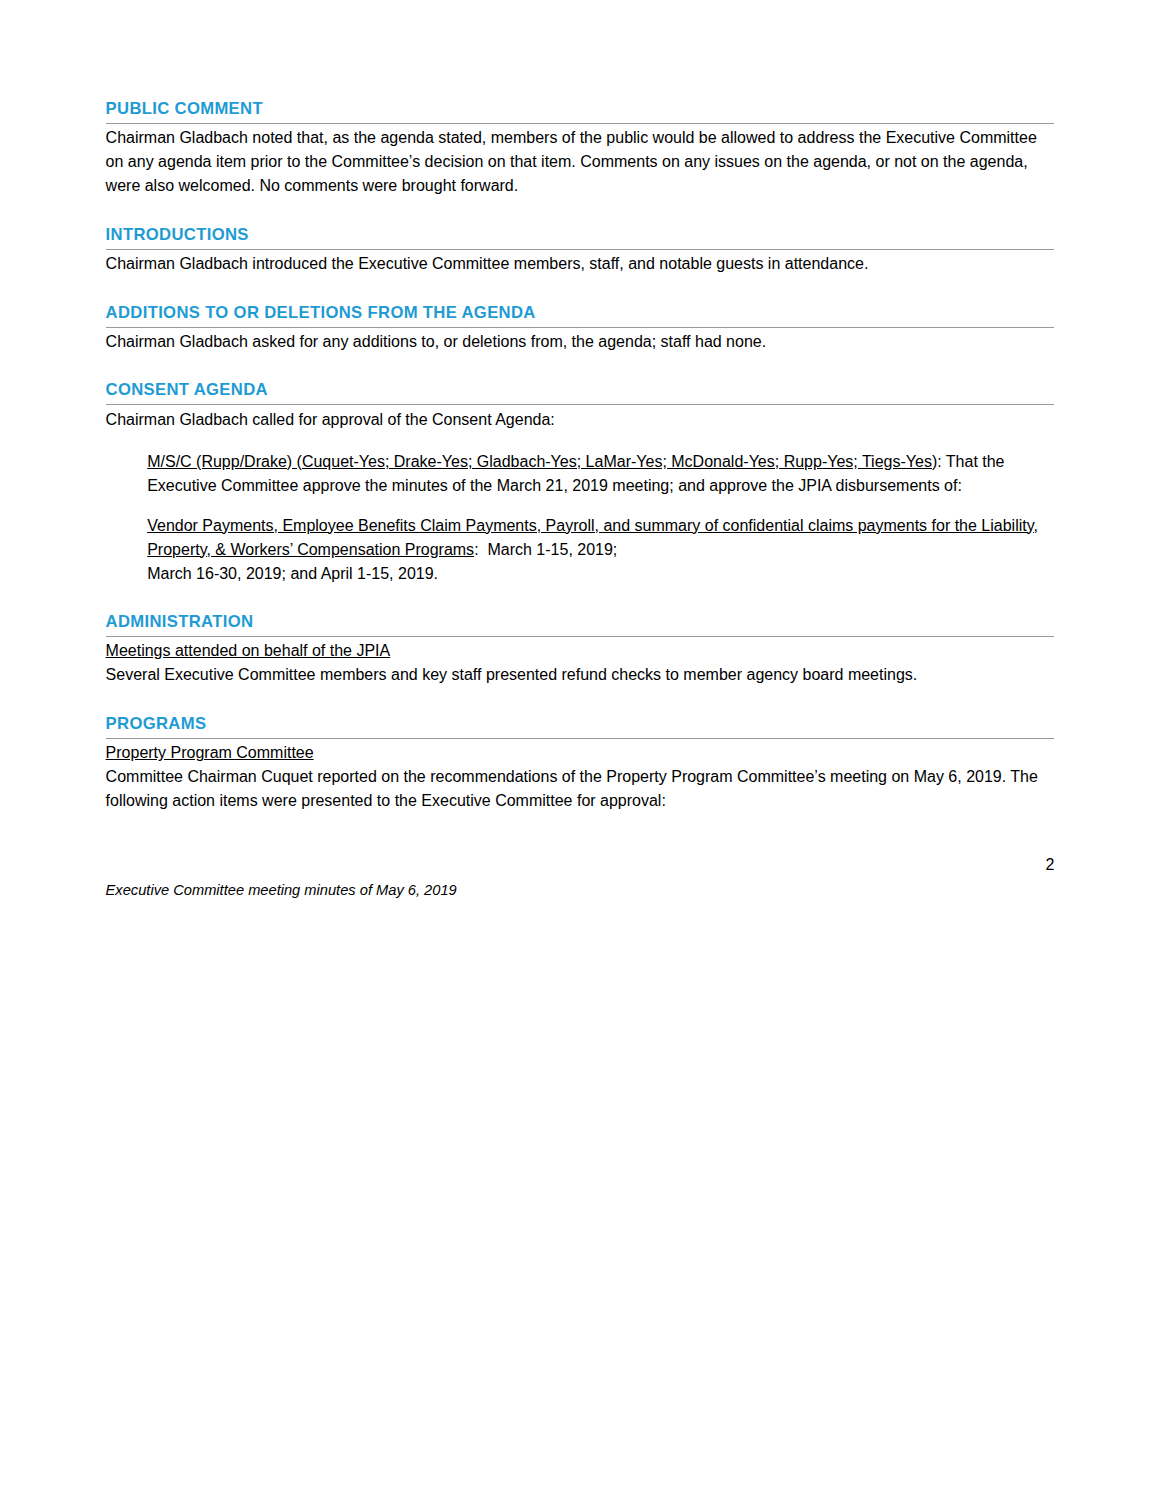PUBLIC COMMENT
Chairman Gladbach noted that, as the agenda stated, members of the public would be allowed to address the Executive Committee on any agenda item prior to the Committee’s decision on that item. Comments on any issues on the agenda, or not on the agenda, were also welcomed. No comments were brought forward.
INTRODUCTIONS
Chairman Gladbach introduced the Executive Committee members, staff, and notable guests in attendance.
ADDITIONS TO OR DELETIONS FROM THE AGENDA
Chairman Gladbach asked for any additions to, or deletions from, the agenda; staff had none.
CONSENT AGENDA
Chairman Gladbach called for approval of the Consent Agenda:
M/S/C (Rupp/Drake) (Cuquet-Yes; Drake-Yes; Gladbach-Yes; LaMar-Yes; McDonald-Yes; Rupp-Yes; Tiegs-Yes): That the Executive Committee approve the minutes of the March 21, 2019 meeting; and approve the JPIA disbursements of:
Vendor Payments, Employee Benefits Claim Payments, Payroll, and summary of confidential claims payments for the Liability, Property, & Workers’ Compensation Programs: March 1-15, 2019;
March 16-30, 2019; and April 1-15, 2019.
ADMINISTRATION
Meetings attended on behalf of the JPIA
Several Executive Committee members and key staff presented refund checks to member agency board meetings.
PROGRAMS
Property Program Committee
Committee Chairman Cuquet reported on the recommendations of the Property Program Committee’s meeting on May 6, 2019. The following action items were presented to the Executive Committee for approval:
Executive Committee meeting minutes of May 6, 2019 2